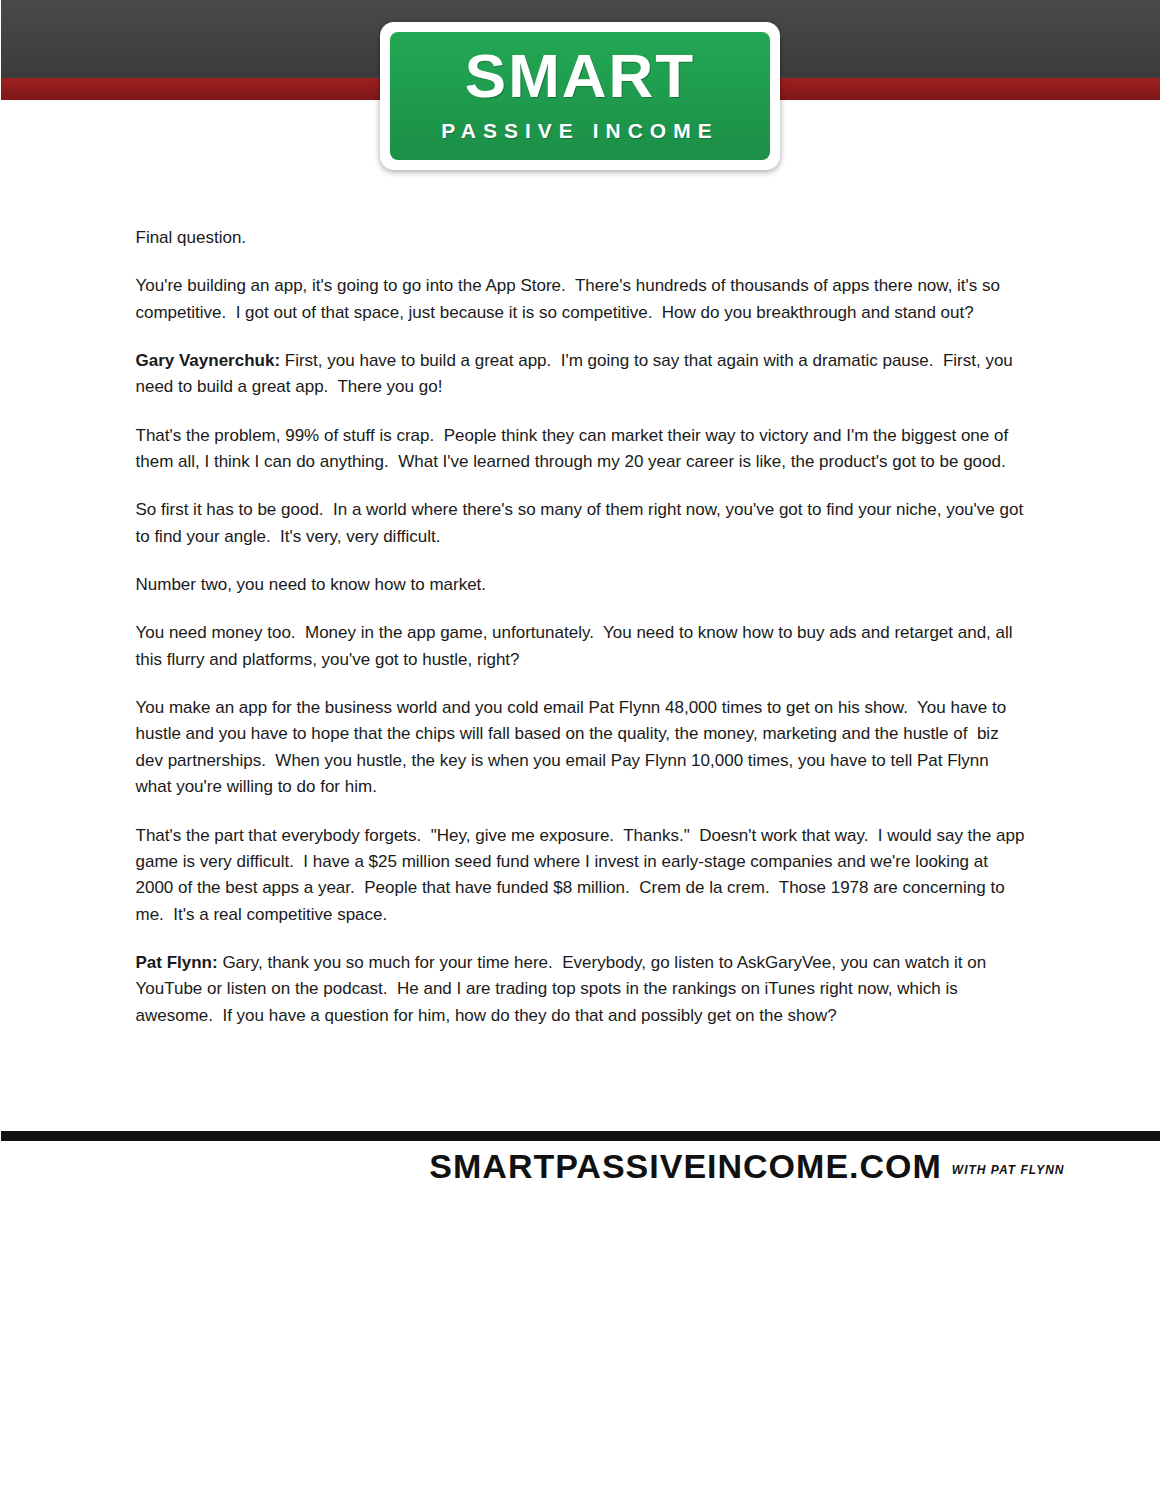SMART
PASSIVE INCOME
Final question.
You're building an app, it's going to go into the App Store. There's hundreds of thousands of apps there now, it's so competitive. I got out of that space, just because it is so competitive. How do you breakthrough and stand out?
Gary Vaynerchuk: First, you have to build a great app. I'm going to say that again with a dramatic pause. First, you need to build a great app. There you go!
That's the problem, 99% of stuff is crap. People think they can market their way to victory and I'm the biggest one of them all, I think I can do anything. What I've learned through my 20 year career is like, the product's got to be good.
So first it has to be good. In a world where there's so many of them right now, you've got to find your niche, you've got to find your angle. It's very, very difficult.
Number two, you need to know how to market.
You need money too. Money in the app game, unfortunately. You need to know how to buy ads and retarget and, all this flurry and platforms, you've got to hustle, right?
You make an app for the business world and you cold email Pat Flynn 48,000 times to get on his show. You have to hustle and you have to hope that the chips will fall based on the quality, the money, marketing and the hustle of biz dev partnerships. When you hustle, the key is when you email Pay Flynn 10,000 times, you have to tell Pat Flynn what you're willing to do for him.
That's the part that everybody forgets. "Hey, give me exposure. Thanks." Doesn't work that way. I would say the app game is very difficult. I have a $25 million seed fund where I invest in early-stage companies and we're looking at 2000 of the best apps a year. People that have funded $8 million. Crem de la crem. Those 1978 are concerning to me. It's a real competitive space.
Pat Flynn: Gary, thank you so much for your time here. Everybody, go listen to AskGaryVee, you can watch it on YouTube or listen on the podcast. He and I are trading top spots in the rankings on iTunes right now, which is awesome. If you have a question for him, how do they do that and possibly get on the show?
SMARTPASSIVEINCOME.COM
WITH PAT FLYNN